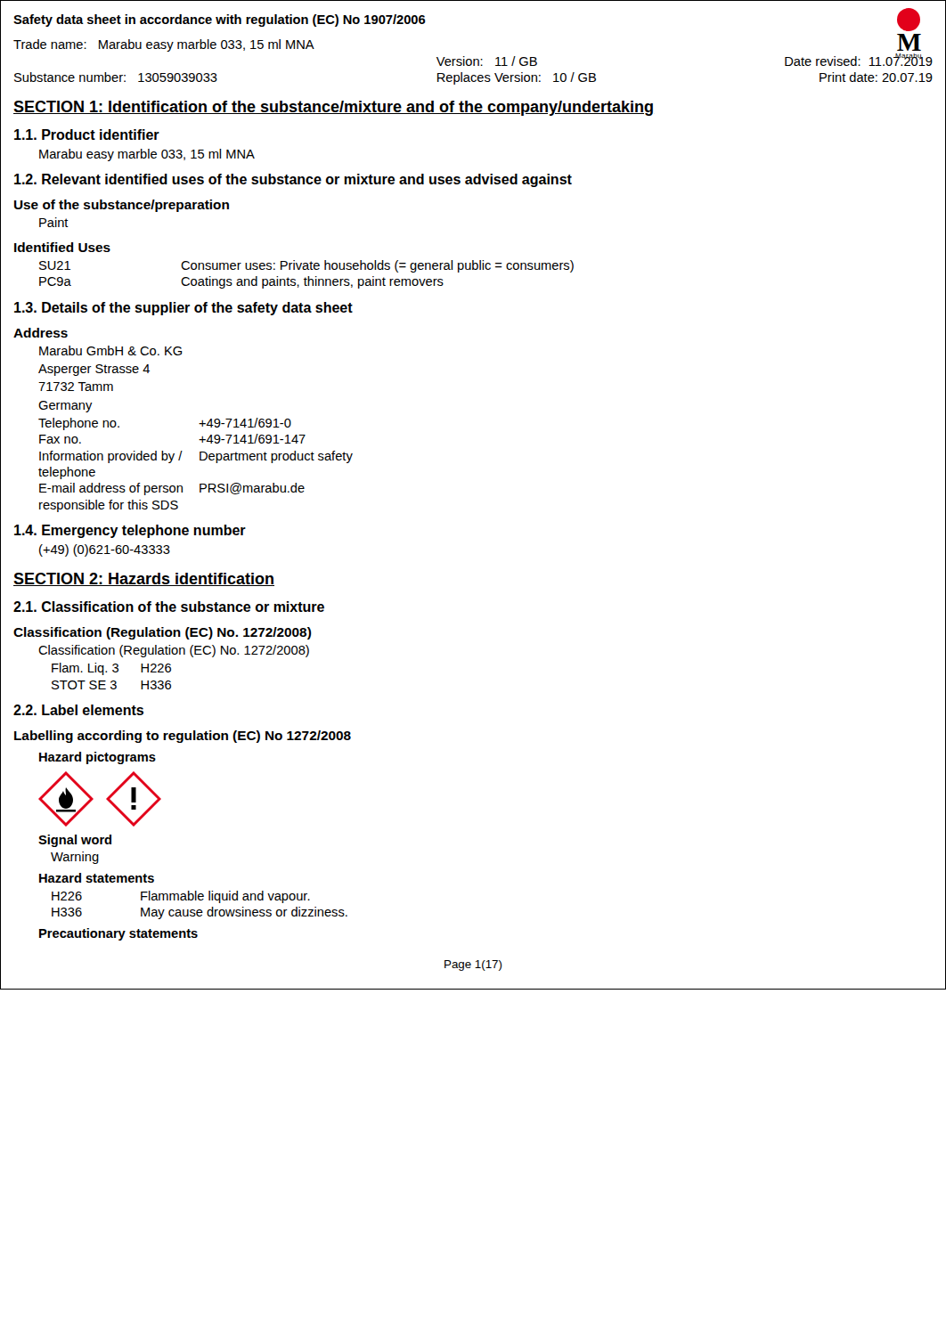M
Marabu
Safety data sheet in accordance with regulation (EC) No 1907/2006
| Trade name: Marabu easy marble 033, 15 ml MNA | | |
| | Version: 11 / GB | Date revised: 11.07.2019 |
| Substance number: 13059039033 | Replaces Version: 10 / GB | Print date: 20.07.19 |
SECTION 1: Identification of the substance/mixture and of the company/undertaking
1.1. Product identifier
Marabu easy marble 033, 15 ml MNA
1.2. Relevant identified uses of the substance or mixture and uses advised against
Use of the substance/preparation
Paint
Identified Uses
| SU21 | Consumer uses: Private households (= general public = consumers) |
| PC9a | Coatings and paints, thinners, paint removers |
1.3. Details of the supplier of the safety data sheet
Address
Marabu GmbH & Co. KG
Asperger Strasse 4
71732 Tamm
Germany
| Telephone no. | +49-7141/691-0 |
| Fax no. | +49-7141/691-147 |
| Information provided by / telephone | Department product safety |
| E-mail address of person responsible for this SDS | PRSI@marabu.de |
1.4. Emergency telephone number
(+49) (0)621-60-43333
SECTION 2: Hazards identification
2.1. Classification of the substance or mixture
Classification (Regulation (EC) No. 1272/2008)
Classification (Regulation (EC) No. 1272/2008)
| Flam. Liq. 3 | H226 |
| STOT SE 3 | H336 |
2.2. Label elements
Labelling according to regulation (EC) No 1272/2008
Hazard pictograms
Signal word
Warning
Hazard statements
| H226 | Flammable liquid and vapour. |
| H336 | May cause drowsiness or dizziness. |
Precautionary statements
Page 1(17)